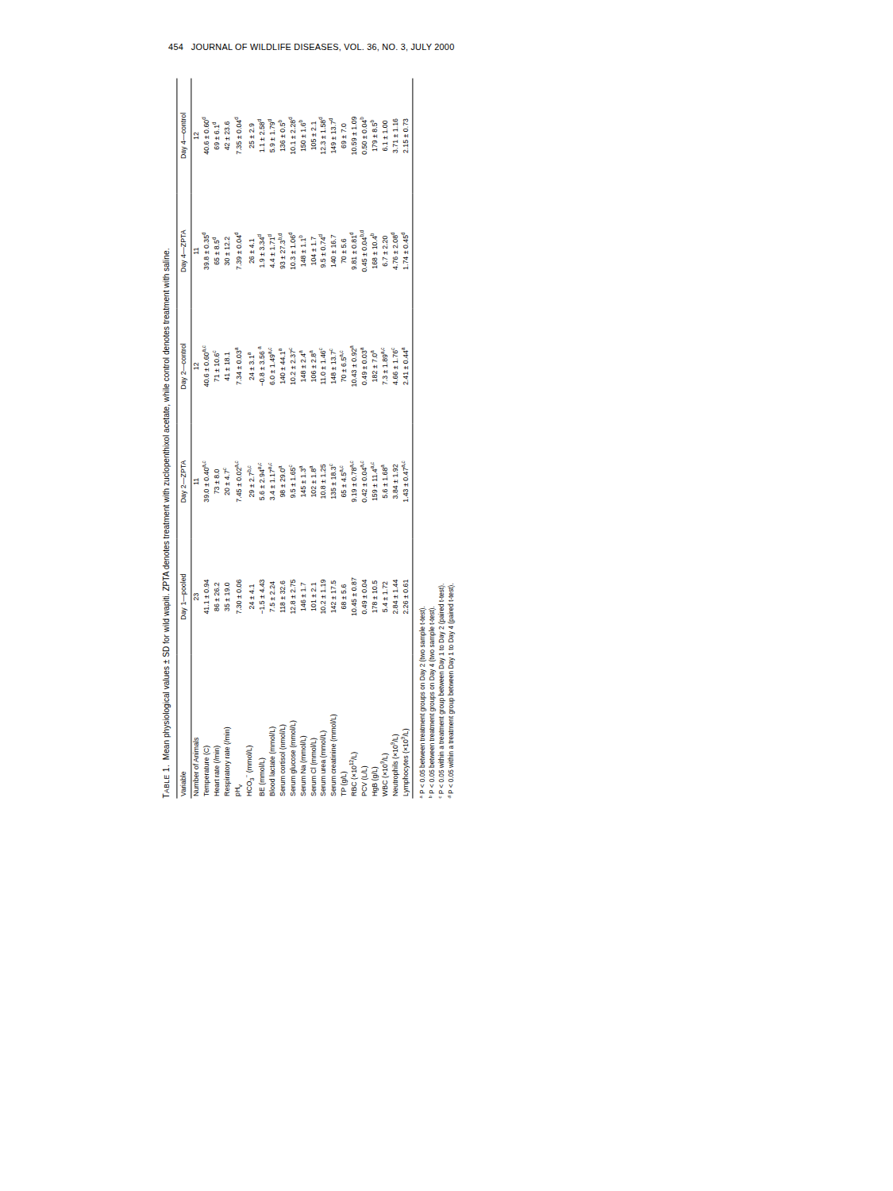454 JOURNAL OF WILDLIFE DISEASES, VOL. 36, NO. 3, JULY 2000
TABLE 1. Mean physiological values ± SD for wild wapiti. ZPTA denotes treatment with zuclopenthixol acetate, while control denotes treatment with saline.
| Variable | Day 1—pooled | Day 2—ZPTA | Day 2—control | Day 4—ZPTA | Day 4—control |
| --- | --- | --- | --- | --- | --- |
| Number of Animals | 23 | 11 | 12 | 11 | 12 |
| Temperature (C) | 41.1 ± 0.94 | 39.0 ± 0.40 a,c | 40.6 ± 0.60 a,c | 39.8 ± 0.35 d | 40.6 ± 0.60 d |
| Heart rate (/min) | 86 ± 26.2 | 73 ± 8.0 | 71 ± 10.6 c | 65 ± 8.5 d | 69 ± 6.1 d |
| Respiratory rate (/min) | 35 ± 19.0 | 20 ± 4.7 c | 41 ± 18.1 | 30 ± 12.2 | 42 ± 23.6 |
| pH v | 7.30 ± 0.06 | 7.45 ± 0.02 a,c | 7.34 ± 0.03 a | 7.39 ± 0.04 d | 7.35 ± 0.04 d |
| HCO 3 − (mmol/L) | 24 ± 4.1 | 29 ± 2.7 b,c | 24 ± 3.1 a | 26 ± 4.1 | 25 ± 2.9 |
| BE (mmol/L) | −1.5 ± 4.43 | 5.6 ± 2.94 a,c | −0.8 ± 3.56 a | 1.9 ± 3.34 d | 1.1 ± 2.58 d |
| Blood lactate (mmol/L) | 7.5 ± 2.24 | 3.4 ± 1.17 a,c | 6.0 ± 1.49 a,c | 4.4 ± 1.71 d | 5.9 ± 1.79 d |
| Serum cortisol (nmol/L) | 118 ± 32.6 | 98 ± 29.0 a | 140 ± 44.1 a | 93 ± 27.3 b,d | 136 ± 0.5 b |
| Serum glucose (mmol/L) | 12.8 ± 2.75 | 9.5 ± 1.65 c | 10.2 ± 2.37 c | 10.3 ± 1.06 d | 10.1 ± 2.28 d |
| Serum Na (mmol/L) | 146 ± 1.7 | 145 ± 1.3 a | 148 ± 2.4 a | 148 ± 1.1 b | 150 ± 1.6 b |
| Serum Cl (mmol/L) | 101 ± 2.1 | 102 ± 1.8 a | 106 ± 2.8 a | 104 ± 1.7 | 105 ± 2.1 |
| Serum urea (mmol/L) | 10.2 ± 1.19 | 10.8 ± 1.25 | 11.0 ± 1.46 c | 9.5 ± 0.74 d | 12.3 ± 1.58 d |
| Serum creatinine (mmol/L) | 142 ± 17.5 | 135 ± 18.3 c | 148 ± 13.7 c | 140 ± 16.7 | 149 ± 13.7 d |
| TP (g/L) | 68 ± 5.6 | 65 ± 4.5 a,c | 70 ± 6.5 a,c | 70 ± 5.6 | 69 ± 7.0 |
| RBC (×10 12 /L) | 10.45 ± 0.87 | 9.19 ± 0.78 a,c | 10.43 ± 0.92 a | 9.81 ± 0.81 d | 10.59 ± 1.09 |
| PCV (L/L) | 0.49 ± 0.04 | 0.42 ± 0.04 a,c | 0.49 ± 0.03 a | 0.45 ± 0.04 b,d | 0.50 ± 0.04 b |
| HgB (g/L) | 178 ± 10.5 | 159 ± 11.4 a,c | 182 ± 7.0 a | 168 ± 10.4 b | 179 ± 8.5 b |
| WBC (×10 9 /L) | 5.4 ± 1.72 | 5.6 ± 1.68 a | 7.3 ± 1.89 a,c | 6.7 ± 2.20 | 6.1 ± 1.00 |
| Neutrophils (×10 9 /L) | 2.84 ± 1.44 | 3.84 ± 1.92 | 4.66 ± 1.76 c | 4.76 ± 2.08 d | 3.71 ± 1.16 |
| Lymphocytes (×10 9 /L) | 2.26 ± 0.61 | 1.43 ± 0.47 a,c | 2.41 ± 0.44 a | 1.74 ± 0.45 d | 2.15 ± 0.73 |
a P < 0.05 between treatment groups on Day 2 (two sample t-test).
b P < 0.05 between treatment groups on Day 4 (two sample t-test).
c P < 0.05 within a treatment group between Day 1 to Day 2 (paired t-test).
d P < 0.05 within a treatment group between Day 1 to Day 4 (paired t-test).